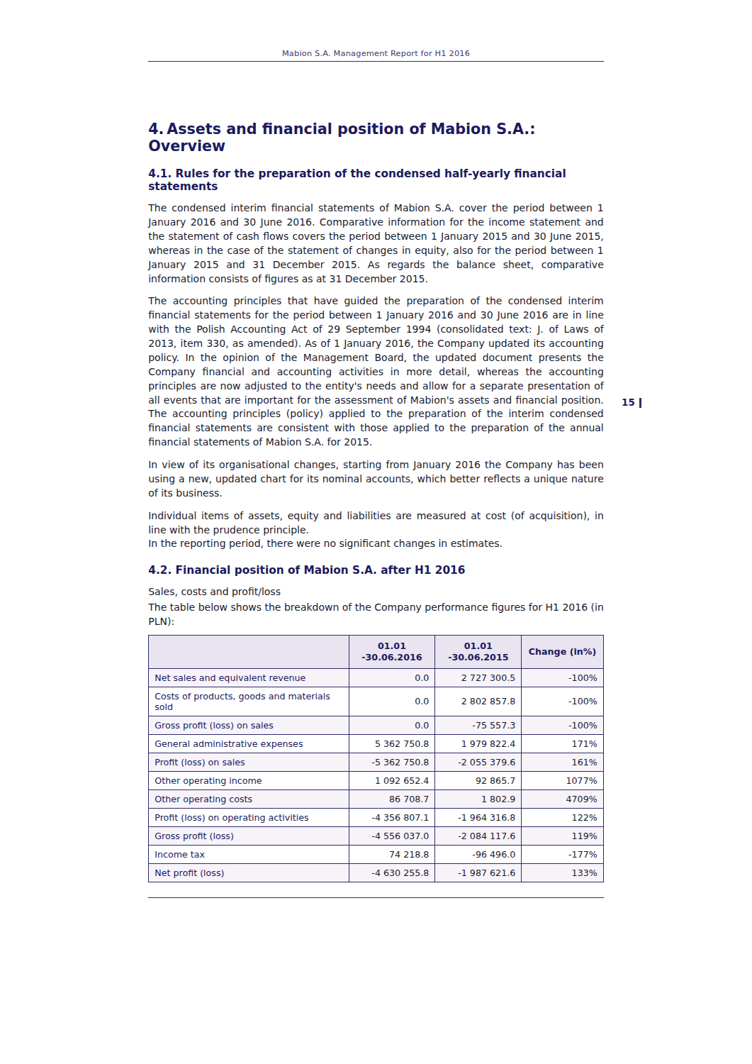Mabion S.A. Management Report for H1 2016
4. Assets and financial position of Mabion S.A.: Overview
4.1. Rules for the preparation of the condensed half-yearly financial statements
The condensed interim financial statements of Mabion S.A. cover the period between 1 January 2016 and 30 June 2016. Comparative information for the income statement and the statement of cash flows covers the period between 1 January 2015 and 30 June 2015, whereas in the case of the statement of changes in equity, also for the period between 1 January 2015 and 31 December 2015. As regards the balance sheet, comparative information consists of figures as at 31 December 2015.
The accounting principles that have guided the preparation of the condensed interim financial statements for the period between 1 January 2016 and 30 June 2016 are in line with the Polish Accounting Act of 29 September 1994 (consolidated text: J. of Laws of 2013, item 330, as amended). As of 1 January 2016, the Company updated its accounting policy. In the opinion of the Management Board, the updated document presents the Company financial and accounting activities in more detail, whereas the accounting principles are now adjusted to the entity's needs and allow for a separate presentation of all events that are important for the assessment of Mabion's assets and financial position. The accounting principles (policy) applied to the preparation of the interim condensed financial statements are consistent with those applied to the preparation of the annual financial statements of Mabion S.A. for 2015.
In view of its organisational changes, starting from January 2016 the Company has been using a new, updated chart for its nominal accounts, which better reflects a unique nature of its business.
Individual items of assets, equity and liabilities are measured at cost (of acquisition), in line with the prudence principle.
In the reporting period, there were no significant changes in estimates.
4.2. Financial position of Mabion S.A. after H1 2016
Sales, costs and profit/loss
The table below shows the breakdown of the Company performance figures for H1 2016 (in PLN):
| | 01.01 -30.06.2016 | 01.01 -30.06.2015 | Change (in%) |
| --- | --- | --- | --- |
| Net sales and equivalent revenue | 0.0 | 2 727 300.5 | -100% |
| Costs of products, goods and materials sold | 0.0 | 2 802 857.8 | -100% |
| Gross profit (loss) on sales | 0.0 | -75 557.3 | -100% |
| General administrative expenses | 5 362 750.8 | 1 979 822.4 | 171% |
| Profit (loss) on sales | -5 362 750.8 | -2 055 379.6 | 161% |
| Other operating income | 1 092 652.4 | 92 865.7 | 1077% |
| Other operating costs | 86 708.7 | 1 802.9 | 4709% |
| Profit (loss) on operating activities | -4 356 807.1 | -1 964 316.8 | 122% |
| Gross profit (loss) | -4 556 037.0 | -2 084 117.6 | 119% |
| Income tax | 74 218.8 | -96 496.0 | -177% |
| Net profit (loss) | -4 630 255.8 | -1 987 621.6 | 133% |
15